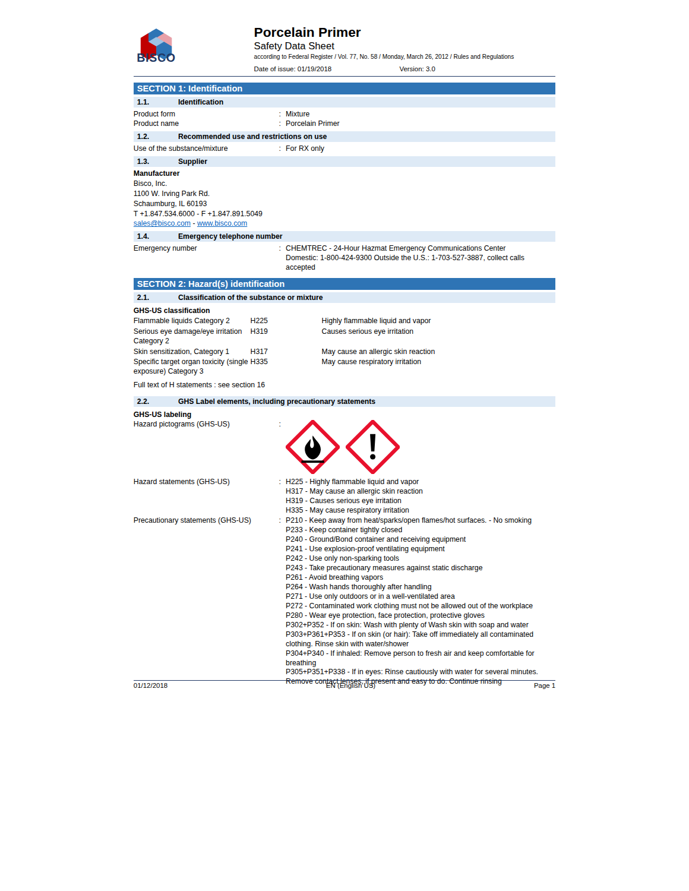BISCO
Porcelain Primer
Safety Data Sheet
according to Federal Register / Vol. 77, No. 58 / Monday, March 26, 2012 / Rules and Regulations
Date of issue: 01/19/2018 Version: 3.0
SECTION 1: Identification
1.1. Identification
Product form: Mixture
Product name: Porcelain Primer
1.2. Recommended use and restrictions on use
Use of the substance/mixture: For RX only
1.3. Supplier
Manufacturer
Bisco, Inc.
1100 W. Irving Park Rd.
Schaumburg, IL 60193
T +1.847.534.6000 - F +1.847.891.5049
sales@bisco.com - www.bisco.com
1.4. Emergency telephone number
Emergency number: CHEMTREC - 24-Hour Hazmat Emergency Communications Center
Domestic: 1-800-424-9300 Outside the U.S.: 1-703-527-3887, collect calls accepted
SECTION 2: Hazard(s) identification
2.1. Classification of the substance or mixture
GHS-US classification
| Flammable liquids Category 2 | H225 | Highly flammable liquid and vapor |
| Serious eye damage/eye irritation Category 2 | H319 | Causes serious eye irritation |
| Skin sensitization, Category 1 | H317 | May cause an allergic skin reaction |
| Specific target organ toxicity (single exposure) Category 3 | H335 | May cause respiratory irritation |
Full text of H statements : see section 16
2.2. GHS Label elements, including precautionary statements
GHS-US labeling
Hazard pictograms (GHS-US):
Hazard statements (GHS-US):
H225 - Highly flammable liquid and vapor
H317 - May cause an allergic skin reaction
H319 - Causes serious eye irritation
H335 - May cause respiratory irritation
Precautionary statements (GHS-US):
P210 - Keep away from heat/sparks/open flames/hot surfaces. - No smoking
P233 - Keep container tightly closed
P240 - Ground/Bond container and receiving equipment
P241 - Use explosion-proof ventilating equipment
P242 - Use only non-sparking tools
P243 - Take precautionary measures against static discharge
P261 - Avoid breathing vapors
P264 - Wash hands thoroughly after handling
P271 - Use only outdoors or in a well-ventilated area
P272 - Contaminated work clothing must not be allowed out of the workplace
P280 - Wear eye protection, face protection, protective gloves
P302+P352 - If on skin: Wash with plenty of Wash skin with soap and water
P303+P361+P353 - If on skin (or hair): Take off immediately all contaminated clothing. Rinse skin with water/shower
P304+P340 - If inhaled: Remove person to fresh air and keep comfortable for breathing
P305+P351+P338 - If in eyes: Rinse cautiously with water for several minutes. Remove contact lenses, if present and easy to do. Continue rinsing
01/12/2018 EN (English US) Page 1